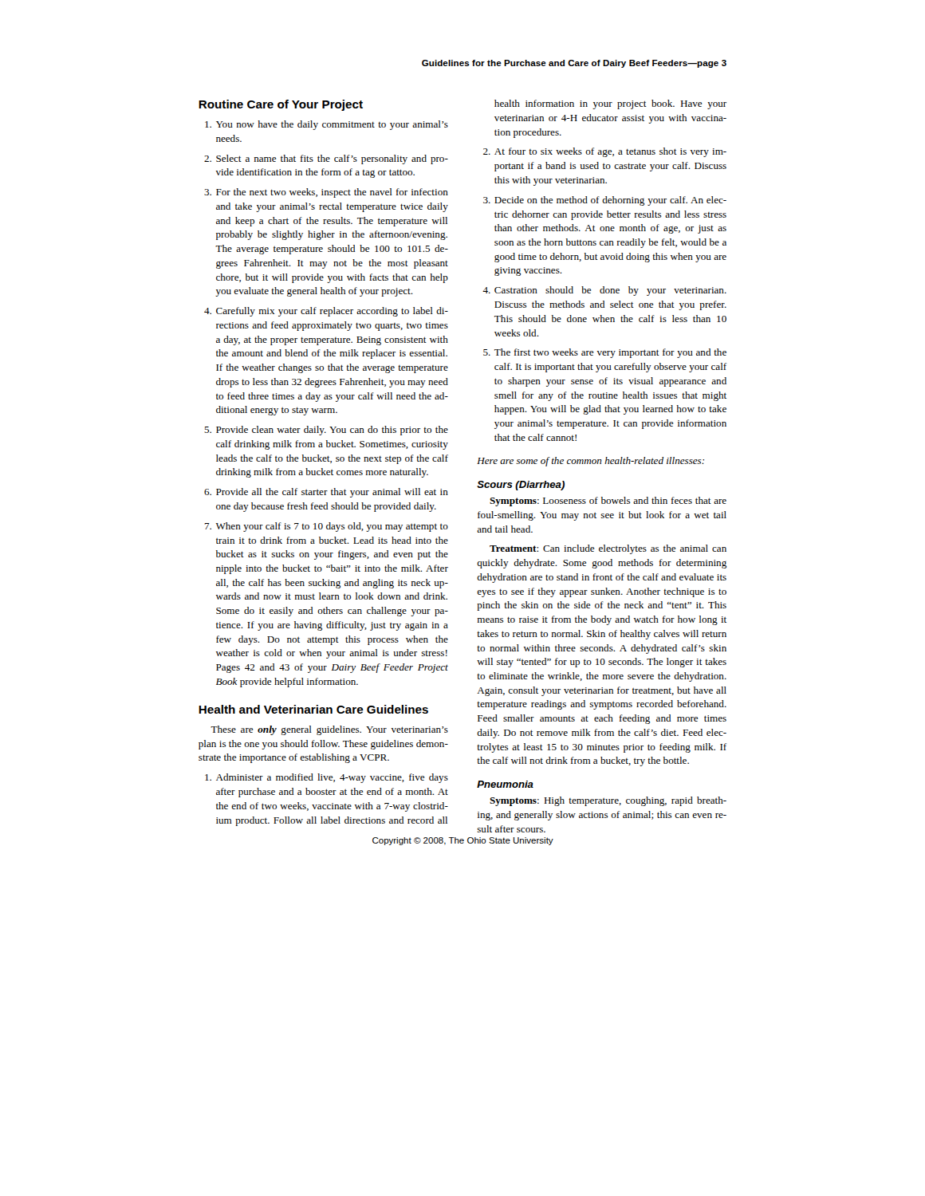Guidelines for the Purchase and Care of Dairy Beef Feeders—page 3
Routine Care of Your Project
You now have the daily commitment to your animal’s needs.
Select a name that fits the calf’s personality and provide identification in the form of a tag or tattoo.
For the next two weeks, inspect the navel for infection and take your animal’s rectal temperature twice daily and keep a chart of the results. The temperature will probably be slightly higher in the afternoon/evening. The average temperature should be 100 to 101.5 degrees Fahrenheit. It may not be the most pleasant chore, but it will provide you with facts that can help you evaluate the general health of your project.
Carefully mix your calf replacer according to label directions and feed approximately two quarts, two times a day, at the proper temperature. Being consistent with the amount and blend of the milk replacer is essential. If the weather changes so that the average temperature drops to less than 32 degrees Fahrenheit, you may need to feed three times a day as your calf will need the additional energy to stay warm.
Provide clean water daily. You can do this prior to the calf drinking milk from a bucket. Sometimes, curiosity leads the calf to the bucket, so the next step of the calf drinking milk from a bucket comes more naturally.
Provide all the calf starter that your animal will eat in one day because fresh feed should be provided daily.
When your calf is 7 to 10 days old, you may attempt to train it to drink from a bucket. Lead its head into the bucket as it sucks on your fingers, and even put the nipple into the bucket to “bait” it into the milk. After all, the calf has been sucking and angling its neck upwards and now it must learn to look down and drink. Some do it easily and others can challenge your patience. If you are having difficulty, just try again in a few days. Do not attempt this process when the weather is cold or when your animal is under stress! Pages 42 and 43 of your Dairy Beef Feeder Project Book provide helpful information.
Health and Veterinarian Care Guidelines
These are only general guidelines. Your veterinarian’s plan is the one you should follow. These guidelines demonstrate the importance of establishing a VCPR.
Administer a modified live, 4-way vaccine, five days after purchase and a booster at the end of a month. At the end of two weeks, vaccinate with a 7-way clostridium product. Follow all label directions and record all health information in your project book. Have your veterinarian or 4-H educator assist you with vaccination procedures.
At four to six weeks of age, a tetanus shot is very important if a band is used to castrate your calf. Discuss this with your veterinarian.
Decide on the method of dehorning your calf. An electric dehorner can provide better results and less stress than other methods. At one month of age, or just as soon as the horn buttons can readily be felt, would be a good time to dehorn, but avoid doing this when you are giving vaccines.
Castration should be done by your veterinarian. Discuss the methods and select one that you prefer. This should be done when the calf is less than 10 weeks old.
The first two weeks are very important for you and the calf. It is important that you carefully observe your calf to sharpen your sense of its visual appearance and smell for any of the routine health issues that might happen. You will be glad that you learned how to take your animal’s temperature. It can provide information that the calf cannot!
Here are some of the common health-related illnesses:
Scours (Diarrhea)
Symptoms: Looseness of bowels and thin feces that are foul-smelling. You may not see it but look for a wet tail and tail head.
Treatment: Can include electrolytes as the animal can quickly dehydrate. Some good methods for determining dehydration are to stand in front of the calf and evaluate its eyes to see if they appear sunken. Another technique is to pinch the skin on the side of the neck and “tent” it. This means to raise it from the body and watch for how long it takes to return to normal. Skin of healthy calves will return to normal within three seconds. A dehydrated calf’s skin will stay “tented” for up to 10 seconds. The longer it takes to eliminate the wrinkle, the more severe the dehydration. Again, consult your veterinarian for treatment, but have all temperature readings and symptoms recorded beforehand. Feed smaller amounts at each feeding and more times daily. Do not remove milk from the calf’s diet. Feed electrolytes at least 15 to 30 minutes prior to feeding milk. If the calf will not drink from a bucket, try the bottle.
Pneumonia
Symptoms: High temperature, coughing, rapid breathing, and generally slow actions of animal; this can even result after scours.
Copyright © 2008, The Ohio State University